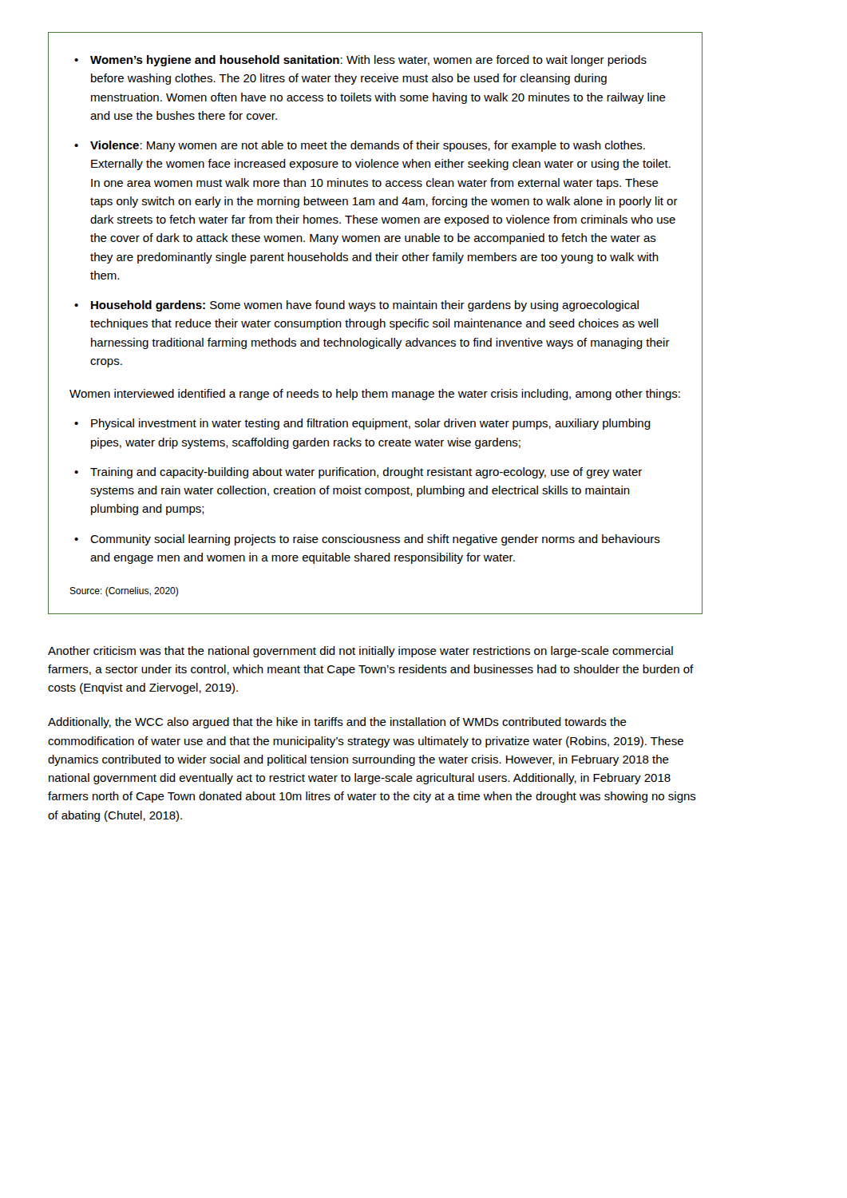Women’s hygiene and household sanitation: With less water, women are forced to wait longer periods before washing clothes. The 20 litres of water they receive must also be used for cleansing during menstruation. Women often have no access to toilets with some having to walk 20 minutes to the railway line and use the bushes there for cover.
Violence: Many women are not able to meet the demands of their spouses, for example to wash clothes. Externally the women face increased exposure to violence when either seeking clean water or using the toilet. In one area women must walk more than 10 minutes to access clean water from external water taps. These taps only switch on early in the morning between 1am and 4am, forcing the women to walk alone in poorly lit or dark streets to fetch water far from their homes. These women are exposed to violence from criminals who use the cover of dark to attack these women. Many women are unable to be accompanied to fetch the water as they are predominantly single parent households and their other family members are too young to walk with them.
Household gardens: Some women have found ways to maintain their gardens by using agroecological techniques that reduce their water consumption through specific soil maintenance and seed choices as well harnessing traditional farming methods and technologically advances to find inventive ways of managing their crops.
Women interviewed identified a range of needs to help them manage the water crisis including, among other things:
Physical investment in water testing and filtration equipment, solar driven water pumps, auxiliary plumbing pipes, water drip systems, scaffolding garden racks to create water wise gardens;
Training and capacity-building about water purification, drought resistant agro-ecology, use of grey water systems and rain water collection, creation of moist compost, plumbing and electrical skills to maintain plumbing and pumps;
Community social learning projects to raise consciousness and shift negative gender norms and behaviours and engage men and women in a more equitable shared responsibility for water.
Source: (Cornelius, 2020)
Another criticism was that the national government did not initially impose water restrictions on large-scale commercial farmers, a sector under its control, which meant that Cape Town’s residents and businesses had to shoulder the burden of costs (Enqvist and Ziervogel, 2019).
Additionally, the WCC also argued that the hike in tariffs and the installation of WMDs contributed towards the commodification of water use and that the municipality’s strategy was ultimately to privatize water (Robins, 2019). These dynamics contributed to wider social and political tension surrounding the water crisis. However, in February 2018 the national government did eventually act to restrict water to large-scale agricultural users. Additionally, in February 2018 farmers north of Cape Town donated about 10m litres of water to the city at a time when the drought was showing no signs of abating (Chutel, 2018).